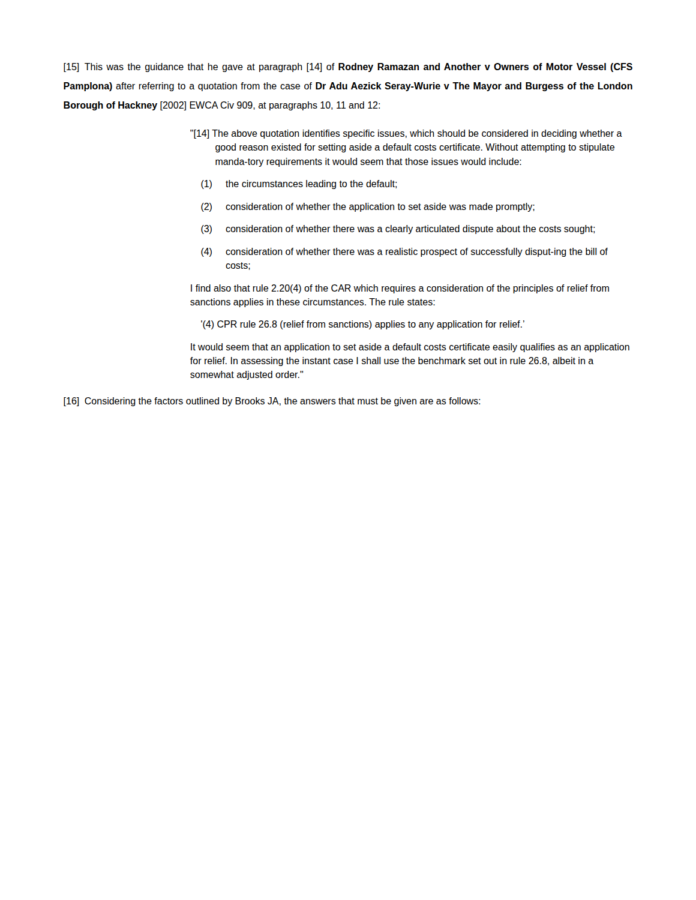[15] This was the guidance that he gave at paragraph [14] of Rodney Ramazan and Another v Owners of Motor Vessel (CFS Pamplona) after referring to a quotation from the case of Dr Adu Aezick Seray-Wurie v The Mayor and Burgess of the London Borough of Hackney [2002] EWCA Civ 909, at paragraphs 10, 11 and 12:
"[14] The above quotation identifies specific issues, which should be considered in deciding whether a good reason existed for setting aside a default costs certificate. Without attempting to stipulate manda-tory requirements it would seem that those issues would include:
(1) the circumstances leading to the default;
(2) consideration of whether the application to set aside was made promptly;
(3) consideration of whether there was a clearly articulated dispute about the costs sought;
(4) consideration of whether there was a realistic prospect of successfully disput-ing the bill of costs;
I find also that rule 2.20(4) of the CAR which requires a consideration of the principles of relief from sanctions applies in these circumstances. The rule states:
'(4) CPR rule 26.8 (relief from sanctions) applies to any application for relief.’
It would seem that an application to set aside a default costs certificate easily qualifies as an application for relief. In assessing the instant case I shall use the benchmark set out in rule 26.8, albeit in a somewhat adjusted order."
[16] Considering the factors outlined by Brooks JA, the answers that must be given are as follows: